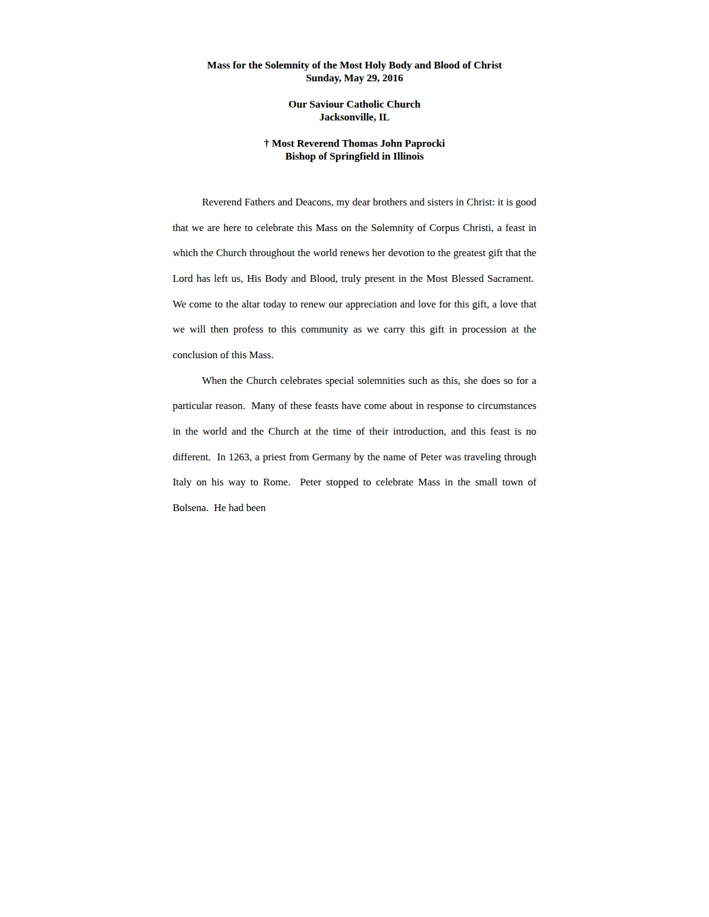Mass for the Solemnity of the Most Holy Body and Blood of Christ
Sunday, May 29, 2016
Our Saviour Catholic Church
Jacksonville, IL
† Most Reverend Thomas John Paprocki
Bishop of Springfield in Illinois
Reverend Fathers and Deacons, my dear brothers and sisters in Christ: it is good that we are here to celebrate this Mass on the Solemnity of Corpus Christi, a feast in which the Church throughout the world renews her devotion to the greatest gift that the Lord has left us, His Body and Blood, truly present in the Most Blessed Sacrament. We come to the altar today to renew our appreciation and love for this gift, a love that we will then profess to this community as we carry this gift in procession at the conclusion of this Mass.
When the Church celebrates special solemnities such as this, she does so for a particular reason. Many of these feasts have come about in response to circumstances in the world and the Church at the time of their introduction, and this feast is no different. In 1263, a priest from Germany by the name of Peter was traveling through Italy on his way to Rome. Peter stopped to celebrate Mass in the small town of Bolsena. He had been